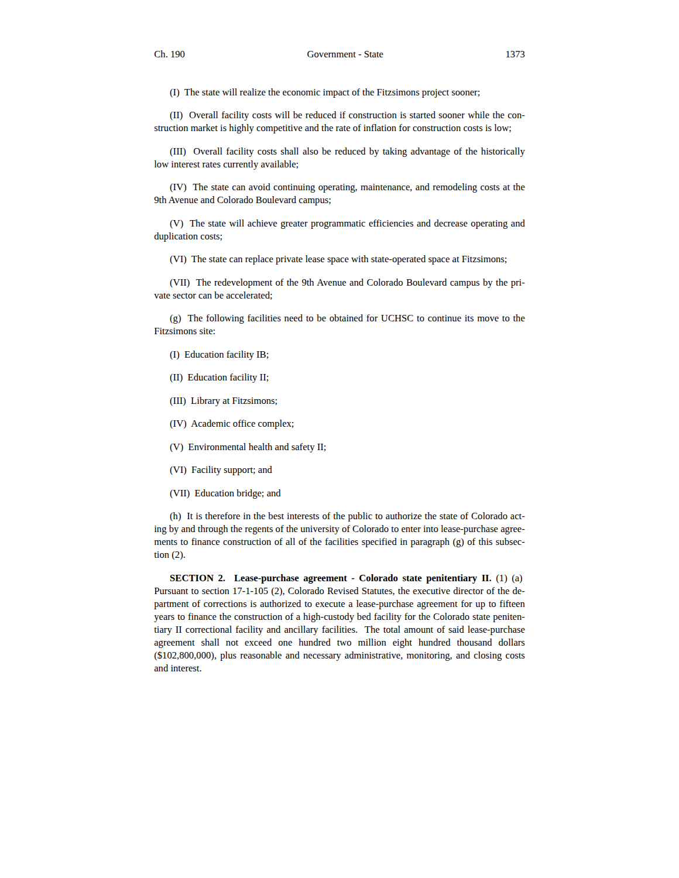Ch. 190 Government - State 1373
(I) The state will realize the economic impact of the Fitzsimons project sooner;
(II) Overall facility costs will be reduced if construction is started sooner while the construction market is highly competitive and the rate of inflation for construction costs is low;
(III) Overall facility costs shall also be reduced by taking advantage of the historically low interest rates currently available;
(IV) The state can avoid continuing operating, maintenance, and remodeling costs at the 9th Avenue and Colorado Boulevard campus;
(V) The state will achieve greater programmatic efficiencies and decrease operating and duplication costs;
(VI) The state can replace private lease space with state-operated space at Fitzsimons;
(VII) The redevelopment of the 9th Avenue and Colorado Boulevard campus by the private sector can be accelerated;
(g) The following facilities need to be obtained for UCHSC to continue its move to the Fitzsimons site:
(I) Education facility IB;
(II) Education facility II;
(III) Library at Fitzsimons;
(IV) Academic office complex;
(V) Environmental health and safety II;
(VI) Facility support; and
(VII) Education bridge; and
(h) It is therefore in the best interests of the public to authorize the state of Colorado acting by and through the regents of the university of Colorado to enter into lease-purchase agreements to finance construction of all of the facilities specified in paragraph (g) of this subsection (2).
SECTION 2. Lease-purchase agreement - Colorado state penitentiary II. (1) (a) Pursuant to section 17-1-105 (2), Colorado Revised Statutes, the executive director of the department of corrections is authorized to execute a lease-purchase agreement for up to fifteen years to finance the construction of a high-custody bed facility for the Colorado state penitentiary II correctional facility and ancillary facilities. The total amount of said lease-purchase agreement shall not exceed one hundred two million eight hundred thousand dollars ($102,800,000), plus reasonable and necessary administrative, monitoring, and closing costs and interest.